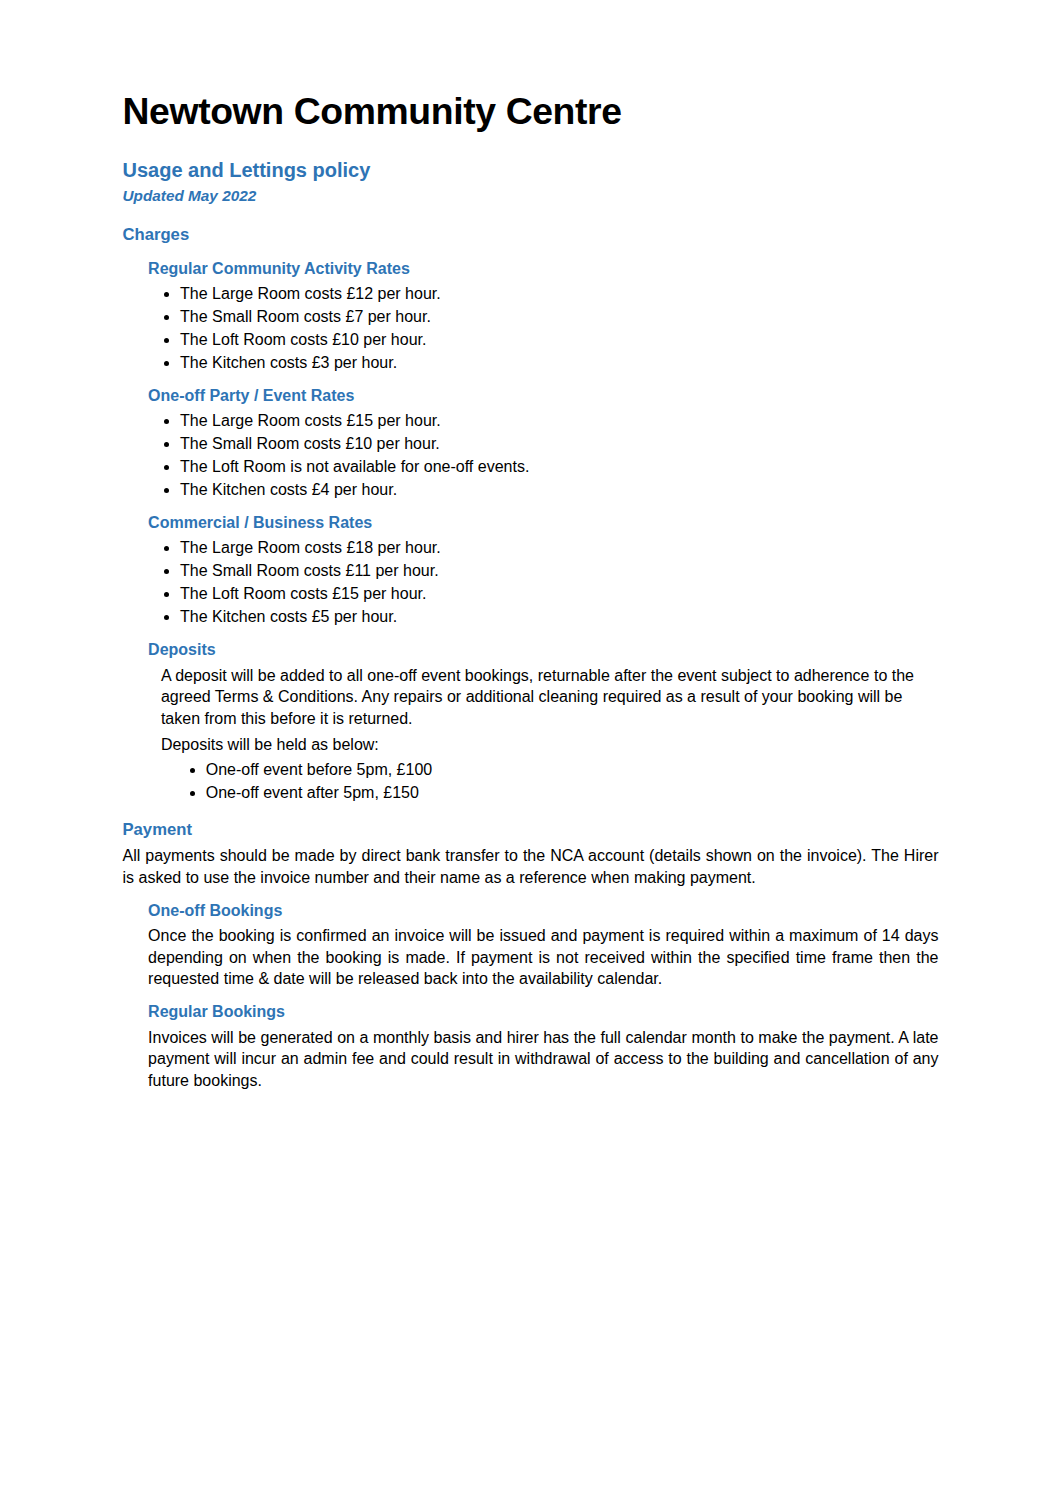Newtown Community Centre
Usage and Lettings policy
Updated May 2022
Charges
Regular Community Activity Rates
The Large Room costs £12 per hour.
The Small Room costs £7 per hour.
The Loft Room costs £10 per hour.
The Kitchen costs £3 per hour.
One-off Party / Event Rates
The Large Room costs £15 per hour.
The Small Room costs £10 per hour.
The Loft Room is not available for one-off events.
The Kitchen costs £4 per hour.
Commercial / Business Rates
The Large Room costs £18 per hour.
The Small Room costs £11 per hour.
The Loft Room costs £15 per hour.
The Kitchen costs £5 per hour.
Deposits
A deposit will be added to all one-off event bookings, returnable after the event subject to adherence to the agreed Terms & Conditions. Any repairs or additional cleaning required as a result of your booking will be taken from this before it is returned.
Deposits will be held as below:
One-off event before 5pm, £100
One-off event after 5pm, £150
Payment
All payments should be made by direct bank transfer to the NCA account (details shown on the invoice). The Hirer is asked to use the invoice number and their name as a reference when making payment.
One-off Bookings
Once the booking is confirmed an invoice will be issued and payment is required within a maximum of 14 days depending on when the booking is made. If payment is not received within the specified time frame then the requested time & date will be released back into the availability calendar.
Regular Bookings
Invoices will be generated on a monthly basis and hirer has the full calendar month to make the payment. A late payment will incur an admin fee and could result in withdrawal of access to the building and cancellation of any future bookings.